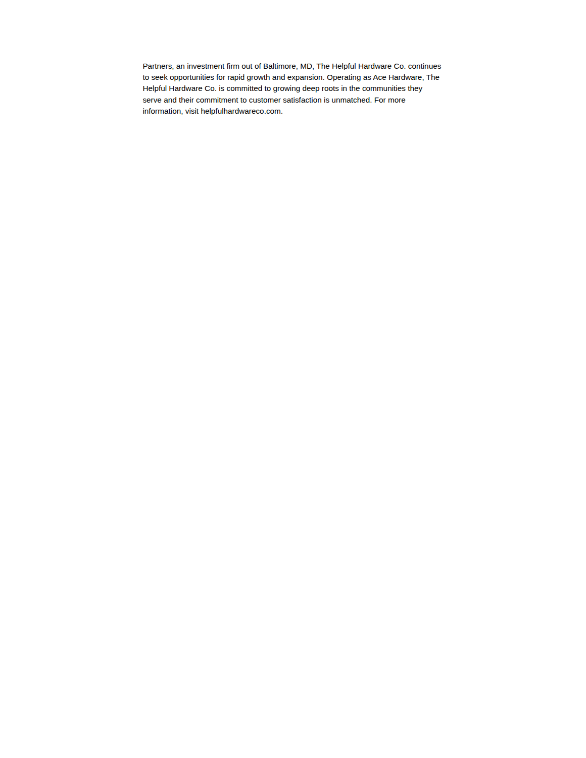Partners, an investment firm out of Baltimore, MD, The Helpful Hardware Co. continues to seek opportunities for rapid growth and expansion. Operating as Ace Hardware, The Helpful Hardware Co. is committed to growing deep roots in the communities they serve and their commitment to customer satisfaction is unmatched. For more information, visit helpfulhardwareco.com.